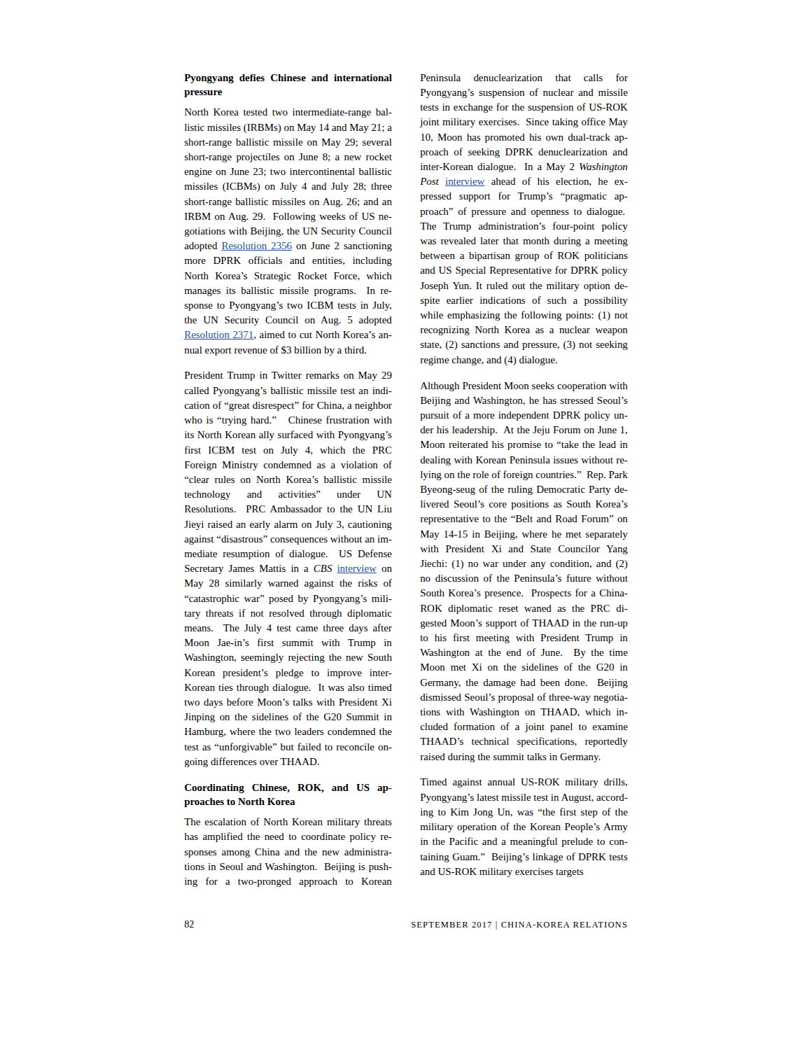Pyongyang defies Chinese and international pressure
North Korea tested two intermediate-range ballistic missiles (IRBMs) on May 14 and May 21; a short-range ballistic missile on May 29; several short-range projectiles on June 8; a new rocket engine on June 23; two intercontinental ballistic missiles (ICBMs) on July 4 and July 28; three short-range ballistic missiles on Aug. 26; and an IRBM on Aug. 29. Following weeks of US negotiations with Beijing, the UN Security Council adopted Resolution 2356 on June 2 sanctioning more DPRK officials and entities, including North Korea’s Strategic Rocket Force, which manages its ballistic missile programs. In response to Pyongyang’s two ICBM tests in July, the UN Security Council on Aug. 5 adopted Resolution 2371, aimed to cut North Korea’s annual export revenue of $3 billion by a third.
President Trump in Twitter remarks on May 29 called Pyongyang’s ballistic missile test an indication of “great disrespect” for China, a neighbor who is “trying hard.” Chinese frustration with its North Korean ally surfaced with Pyongyang’s first ICBM test on July 4, which the PRC Foreign Ministry condemned as a violation of “clear rules on North Korea’s ballistic missile technology and activities” under UN Resolutions. PRC Ambassador to the UN Liu Jieyi raised an early alarm on July 3, cautioning against “disastrous” consequences without an immediate resumption of dialogue. US Defense Secretary James Mattis in a CBS interview on May 28 similarly warned against the risks of “catastrophic war” posed by Pyongyang’s military threats if not resolved through diplomatic means. The July 4 test came three days after Moon Jae-in’s first summit with Trump in Washington, seemingly rejecting the new South Korean president’s pledge to improve inter-Korean ties through dialogue. It was also timed two days before Moon’s talks with President Xi Jinping on the sidelines of the G20 Summit in Hamburg, where the two leaders condemned the test as “unforgivable” but failed to reconcile ongoing differences over THAAD.
Coordinating Chinese, ROK, and US approaches to North Korea
The escalation of North Korean military threats has amplified the need to coordinate policy responses among China and the new administrations in Seoul and Washington. Beijing is pushing for a two-pronged approach to Korean Peninsula denuclearization that calls for Pyongyang’s suspension of nuclear and missile tests in exchange for the suspension of US-ROK joint military exercises. Since taking office May 10, Moon has promoted his own dual-track approach of seeking DPRK denuclearization and inter-Korean dialogue. In a May 2 Washington Post interview ahead of his election, he expressed support for Trump’s “pragmatic approach” of pressure and openness to dialogue. The Trump administration’s four-point policy was revealed later that month during a meeting between a bipartisan group of ROK politicians and US Special Representative for DPRK policy Joseph Yun. It ruled out the military option despite earlier indications of such a possibility while emphasizing the following points: (1) not recognizing North Korea as a nuclear weapon state, (2) sanctions and pressure, (3) not seeking regime change, and (4) dialogue.
Although President Moon seeks cooperation with Beijing and Washington, he has stressed Seoul’s pursuit of a more independent DPRK policy under his leadership. At the Jeju Forum on June 1, Moon reiterated his promise to “take the lead in dealing with Korean Peninsula issues without relying on the role of foreign countries.” Rep. Park Byeong-seug of the ruling Democratic Party delivered Seoul’s core positions as South Korea’s representative to the “Belt and Road Forum” on May 14-15 in Beijing, where he met separately with President Xi and State Councilor Yang Jiechi: (1) no war under any condition, and (2) no discussion of the Peninsula’s future without South Korea’s presence. Prospects for a China-ROK diplomatic reset waned as the PRC digested Moon’s support of THAAD in the run-up to his first meeting with President Trump in Washington at the end of June. By the time Moon met Xi on the sidelines of the G20 in Germany, the damage had been done. Beijing dismissed Seoul’s proposal of three-way negotiations with Washington on THAAD, which included formation of a joint panel to examine THAAD’s technical specifications, reportedly raised during the summit talks in Germany.
Timed against annual US-ROK military drills, Pyongyang’s latest missile test in August, according to Kim Jong Un, was “the first step of the military operation of the Korean People’s Army in the Pacific and a meaningful prelude to containing Guam.” Beijing’s linkage of DPRK tests and US-ROK military exercises targets
82 September 2017 | China-Korea Relations